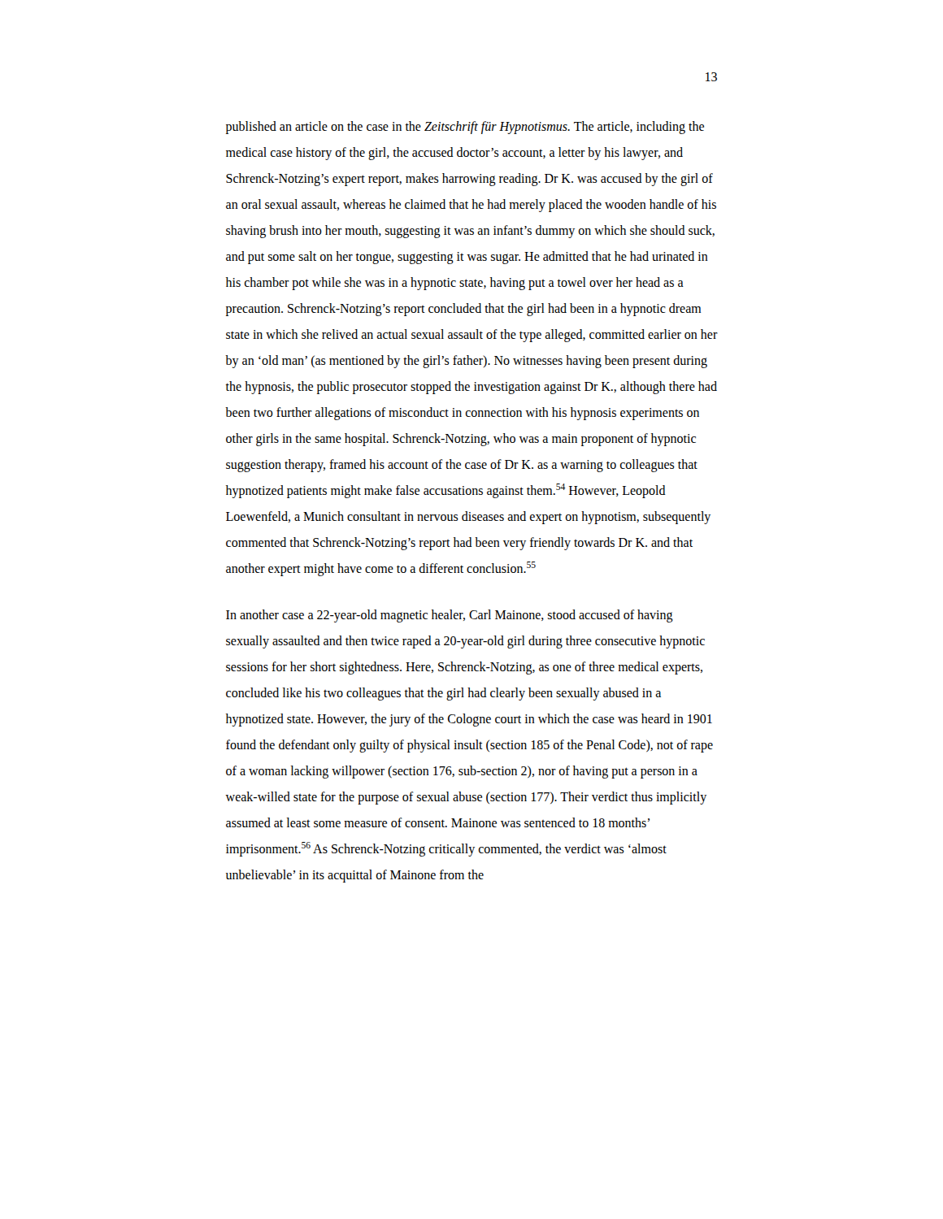13
published an article on the case in the Zeitschrift für Hypnotismus. The article, including the medical case history of the girl, the accused doctor’s account, a letter by his lawyer, and Schrenck-Notzing’s expert report, makes harrowing reading. Dr K. was accused by the girl of an oral sexual assault, whereas he claimed that he had merely placed the wooden handle of his shaving brush into her mouth, suggesting it was an infant’s dummy on which she should suck, and put some salt on her tongue, suggesting it was sugar. He admitted that he had urinated in his chamber pot while she was in a hypnotic state, having put a towel over her head as a precaution. Schrenck-Notzing’s report concluded that the girl had been in a hypnotic dream state in which she relived an actual sexual assault of the type alleged, committed earlier on her by an ‘old man’ (as mentioned by the girl’s father). No witnesses having been present during the hypnosis, the public prosecutor stopped the investigation against Dr K., although there had been two further allegations of misconduct in connection with his hypnosis experiments on other girls in the same hospital. Schrenck-Notzing, who was a main proponent of hypnotic suggestion therapy, framed his account of the case of Dr K. as a warning to colleagues that hypnotized patients might make false accusations against them.54 However, Leopold Loewenfeld, a Munich consultant in nervous diseases and expert on hypnotism, subsequently commented that Schrenck-Notzing’s report had been very friendly towards Dr K. and that another expert might have come to a different conclusion.55
In another case a 22-year-old magnetic healer, Carl Mainone, stood accused of having sexually assaulted and then twice raped a 20-year-old girl during three consecutive hypnotic sessions for her short sightedness. Here, Schrenck-Notzing, as one of three medical experts, concluded like his two colleagues that the girl had clearly been sexually abused in a hypnotized state. However, the jury of the Cologne court in which the case was heard in 1901 found the defendant only guilty of physical insult (section 185 of the Penal Code), not of rape of a woman lacking willpower (section 176, sub-section 2), nor of having put a person in a weak-willed state for the purpose of sexual abuse (section 177). Their verdict thus implicitly assumed at least some measure of consent. Mainone was sentenced to 18 months’ imprisonment.56 As Schrenck-Notzing critically commented, the verdict was ‘almost unbelievable’ in its acquittal of Mainone from the